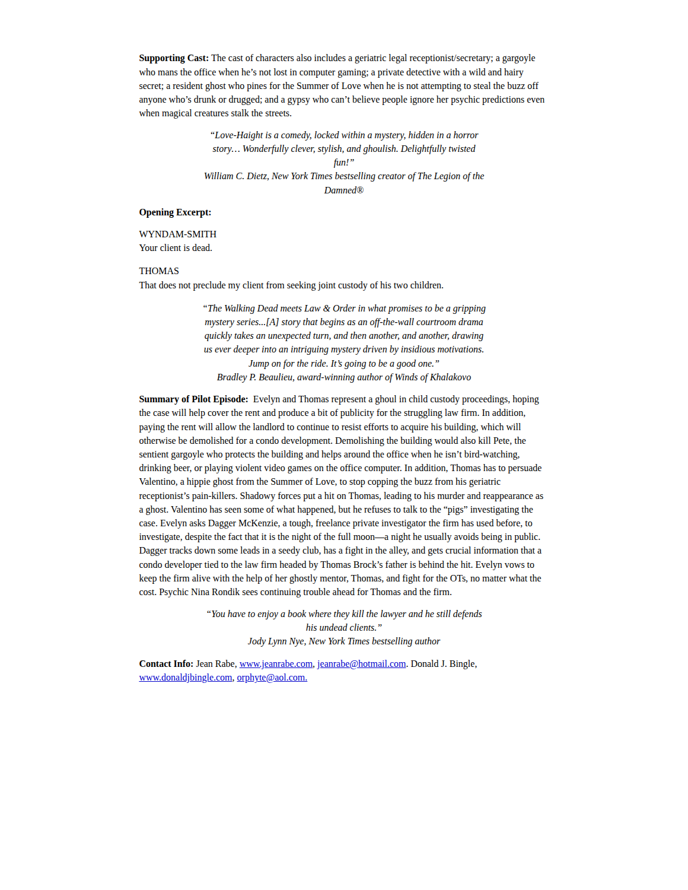Supporting Cast: The cast of characters also includes a geriatric legal receptionist/secretary; a gargoyle who mans the office when he’s not lost in computer gaming; a private detective with a wild and hairy secret; a resident ghost who pines for the Summer of Love when he is not attempting to steal the buzz off anyone who’s drunk or drugged; and a gypsy who can’t believe people ignore her psychic predictions even when magical creatures stalk the streets.
“Love-Haight is a comedy, locked within a mystery, hidden in a horror story… Wonderfully clever, stylish, and ghoulish. Delightfully twisted fun!”
William C. Dietz, New York Times bestselling creator of The Legion of the Damned®
Opening Excerpt:
WYNDAM-SMITH
Your client is dead.
THOMAS
That does not preclude my client from seeking joint custody of his two children.
“The Walking Dead meets Law & Order in what promises to be a gripping mystery series...[A] story that begins as an off-the-wall courtroom drama quickly takes an unexpected turn, and then another, and another, drawing us ever deeper into an intriguing mystery driven by insidious motivations. Jump on for the ride. It’s going to be a good one.”
Bradley P. Beaulieu, award-winning author of Winds of Khalakovo
Summary of Pilot Episode: Evelyn and Thomas represent a ghoul in child custody proceedings, hoping the case will help cover the rent and produce a bit of publicity for the struggling law firm. In addition, paying the rent will allow the landlord to continue to resist efforts to acquire his building, which will otherwise be demolished for a condo development. Demolishing the building would also kill Pete, the sentient gargoyle who protects the building and helps around the office when he isn’t bird-watching, drinking beer, or playing violent video games on the office computer. In addition, Thomas has to persuade Valentino, a hippie ghost from the Summer of Love, to stop copping the buzz from his geriatric receptionist’s pain-killers. Shadowy forces put a hit on Thomas, leading to his murder and reappearance as a ghost. Valentino has seen some of what happened, but he refuses to talk to the “pigs” investigating the case. Evelyn asks Dagger McKenzie, a tough, freelance private investigator the firm has used before, to investigate, despite the fact that it is the night of the full moon—a night he usually avoids being in public. Dagger tracks down some leads in a seedy club, has a fight in the alley, and gets crucial information that a condo developer tied to the law firm headed by Thomas Brock’s father is behind the hit. Evelyn vows to keep the firm alive with the help of her ghostly mentor, Thomas, and fight for the OTs, no matter what the cost. Psychic Nina Rondik sees continuing trouble ahead for Thomas and the firm.
“You have to enjoy a book where they kill the lawyer and he still defends his undead clients.”
Jody Lynn Nye, New York Times bestselling author
Contact Info: Jean Rabe, www.jeanrabe.com, jeanrabe@hotmail.com. Donald J. Bingle, www.donaldjbingle.com, orphyte@aol.com.